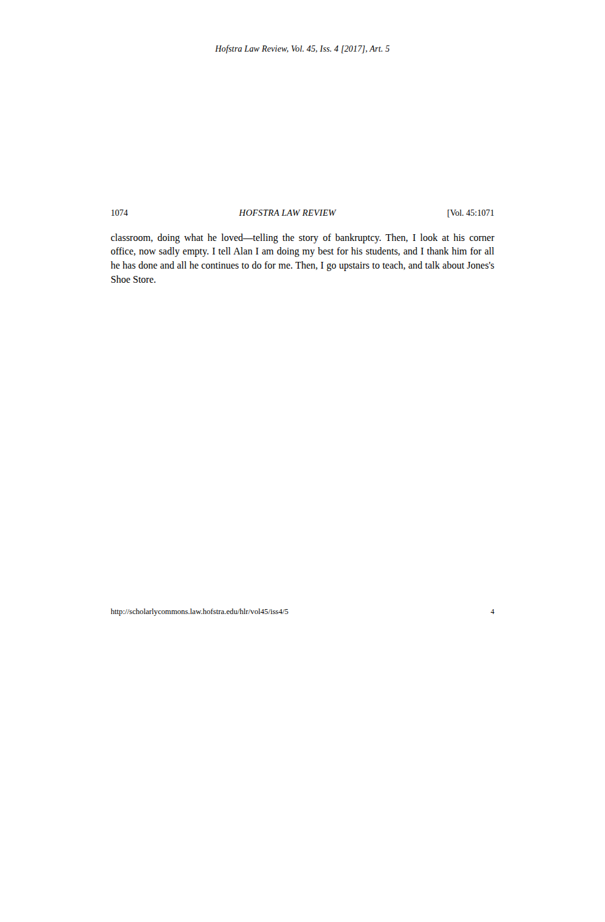Hofstra Law Review, Vol. 45, Iss. 4 [2017], Art. 5
1074 HOFSTRA LAW REVIEW [Vol. 45:1071
classroom, doing what he loved—telling the story of bankruptcy. Then, I look at his corner office, now sadly empty. I tell Alan I am doing my best for his students, and I thank him for all he has done and all he continues to do for me. Then, I go upstairs to teach, and talk about Jones's Shoe Store.
http://scholarlycommons.law.hofstra.edu/hlr/vol45/iss4/5 4